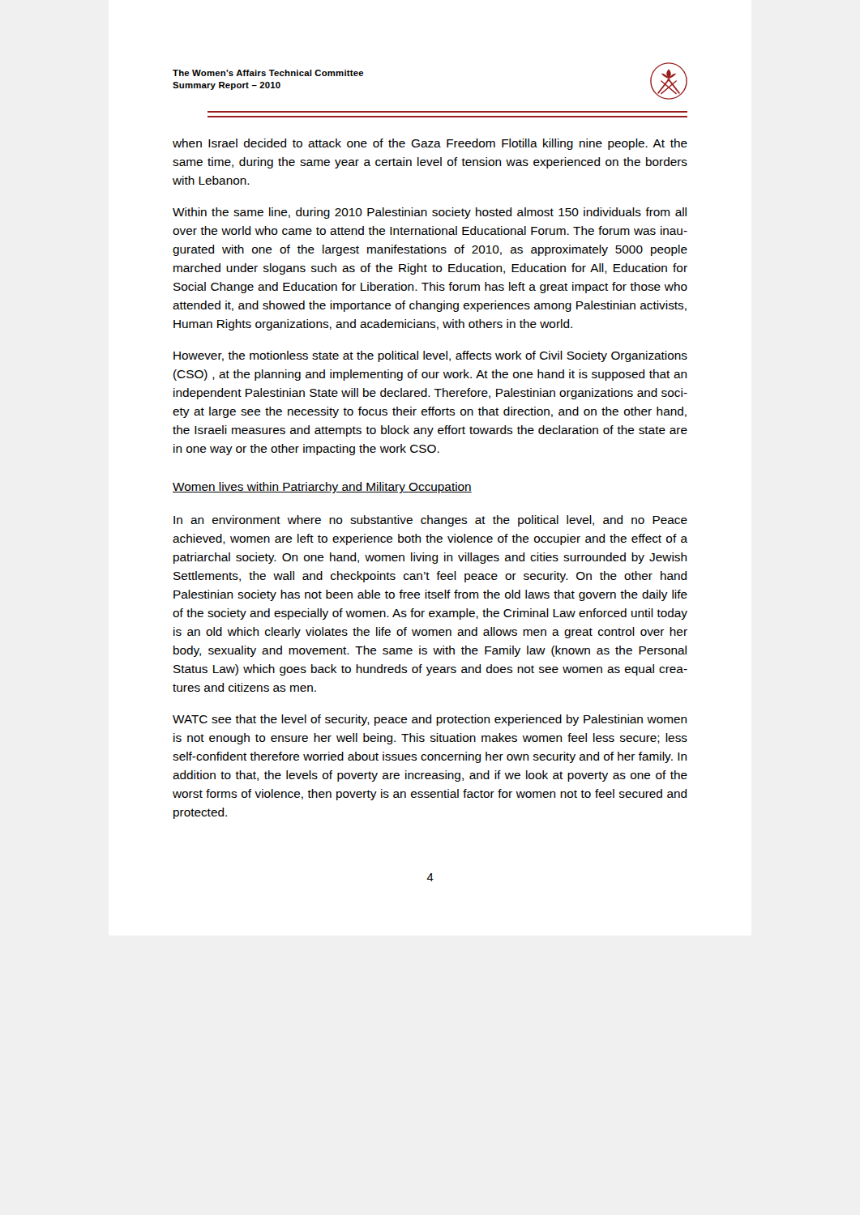The Women’s Affairs Technical Committee
Summary Report – 2010
when Israel decided to attack one of the Gaza Freedom Flotilla killing nine people. At the same time, during the same year a certain level of tension was experienced on the borders with Lebanon.
Within the same line, during 2010 Palestinian society hosted almost 150 individuals from all over the world who came to attend the International Educational Forum. The forum was inaugurated with one of the largest manifestations of 2010, as approximately 5000 people marched under slogans such as of the Right to Education, Education for All, Education for Social Change and Education for Liberation. This forum has left a great impact for those who attended it, and showed the importance of changing experiences among Palestinian activists, Human Rights organizations, and academicians, with others in the world.
However, the motionless state at the political level, affects work of Civil Society Organizations (CSO) , at the planning and implementing of our work. At the one hand it is supposed that an independent Palestinian State will be declared. Therefore, Palestinian organizations and society at large see the necessity to focus their efforts on that direction, and on the other hand, the Israeli measures and attempts to block any effort towards the declaration of the state are in one way or the other impacting the work CSO.
Women lives within Patriarchy and Military Occupation
In an environment where no substantive changes at the political level, and no Peace achieved, women are left to experience both the violence of the occupier and the effect of a patriarchal society. On one hand, women living in villages and cities surrounded by Jewish Settlements, the wall and checkpoints can’t feel peace or security. On the other hand Palestinian society has not been able to free itself from the old laws that govern the daily life of the society and especially of women. As for example, the Criminal Law enforced until today is an old which clearly violates the life of women and allows men a great control over her body, sexuality and movement. The same is with the Family law (known as the Personal Status Law) which goes back to hundreds of years and does not see women as equal creatures and citizens as men.
WATC see that the level of security, peace and protection experienced by Palestinian women is not enough to ensure her well being. This situation makes women feel less secure; less self-confident therefore worried about issues concerning her own security and of her family. In addition to that, the levels of poverty are increasing, and if we look at poverty as one of the worst forms of violence, then poverty is an essential factor for women not to feel secured and protected.
4